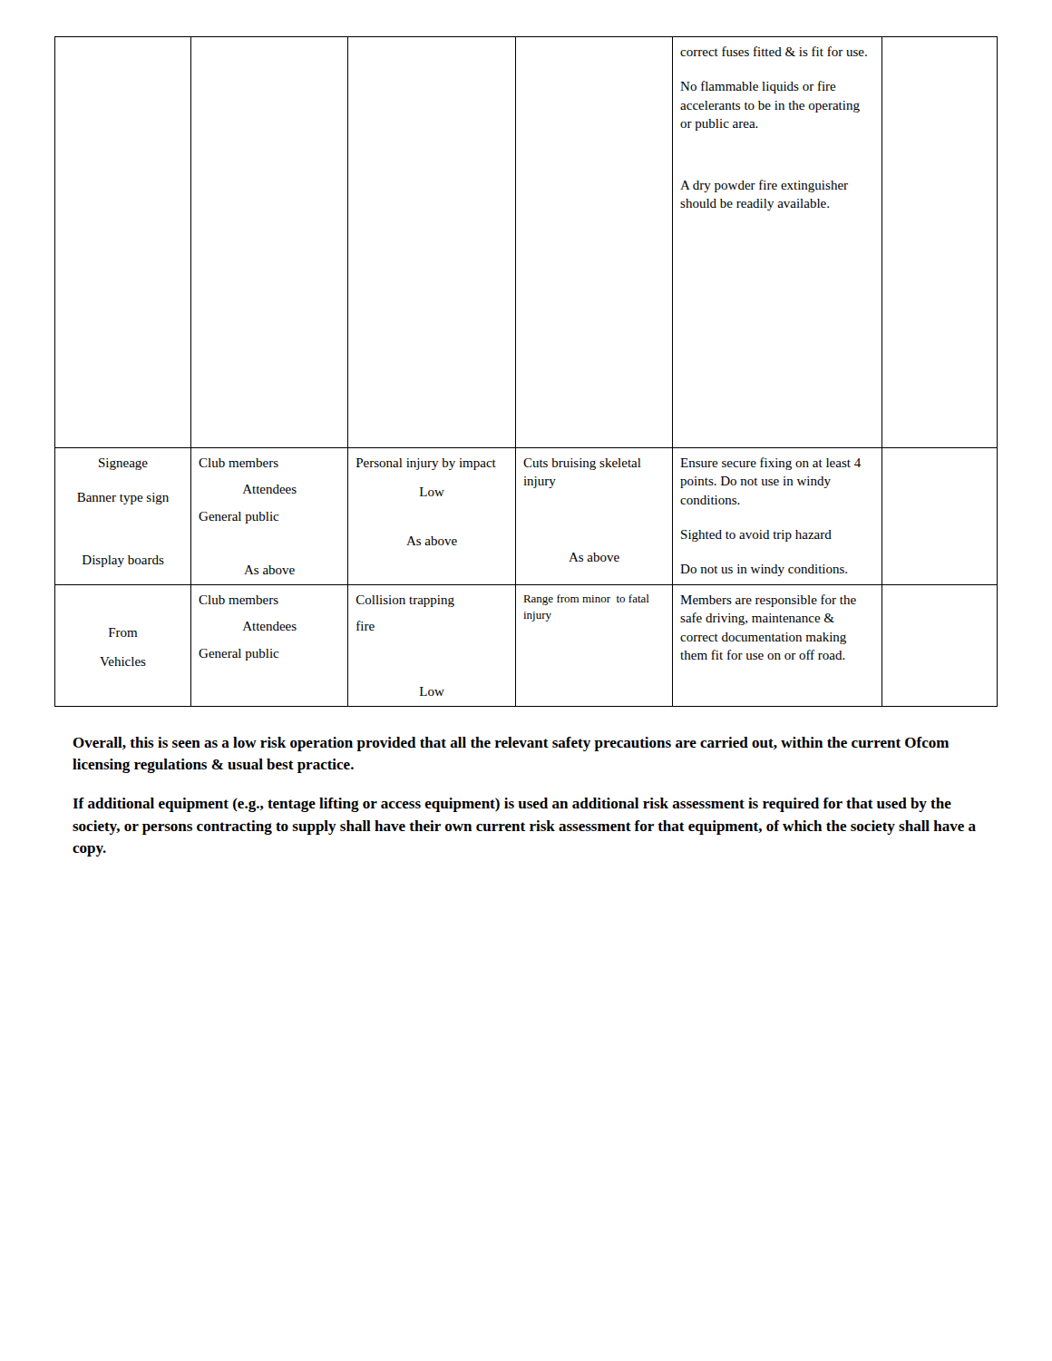| | | | | correct fuses fitted & is fit for use. No flammable liquids or fire accelerants to be in the operating or public area. A dry powder fire extinguisher should be readily available. | |
| Signeage Banner type sign Display boards | Club members Attendees General public As above | Personal injury by impact Low As above | Cuts bruising skeletal injury As above | Ensure secure fixing on at least 4 points. Do not use in windy conditions. Sighted to avoid trip hazard Do not us in windy conditions. | |
| From Vehicles | Club members Attendees General public | Collision trapping fire Low | Range from minor to fatal injury | Members are responsible for the safe driving, maintenance & correct documentation making them fit for use on or off road. | |
Overall, this is seen as a low risk operation provided that all the relevant safety precautions are carried out, within the current Ofcom licensing regulations & usual best practice.
If additional equipment (e.g., tentage lifting or access equipment) is used an additional risk assessment is required for that used by the society, or persons contracting to supply shall have their own current risk assessment for that equipment, of which the society shall have a copy.